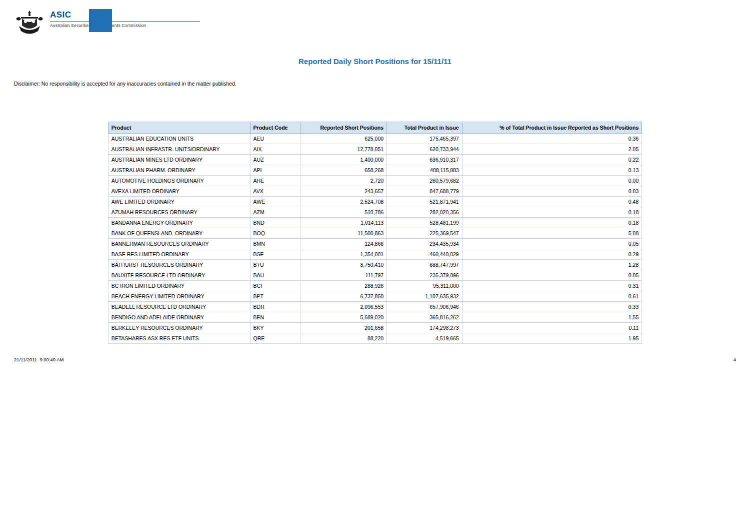ASIC
Australian Securities & Investments Commission
Reported Daily Short Positions for 15/11/11
Disclaimer: No responsibility is accepted for any inaccuracies contained in the matter published.
| Product | Product Code | Reported Short Positions | Total Product in Issue | % of Total Product in Issue Reported as Short Positions |
| --- | --- | --- | --- | --- |
| AUSTRALIAN EDUCATION UNITS | AEU | 625,000 | 175,465,397 | 0.36 |
| AUSTRALIAN INFRASTR. UNITS/ORDINARY | AIX | 12,778,051 | 620,733,944 | 2.05 |
| AUSTRALIAN MINES LTD ORDINARY | AUZ | 1,400,000 | 636,910,317 | 0.22 |
| AUSTRALIAN PHARM. ORDINARY | API | 658,268 | 488,115,883 | 0.13 |
| AUTOMOTIVE HOLDINGS ORDINARY | AHE | 2,720 | 260,579,682 | 0.00 |
| AVEXA LIMITED ORDINARY | AVX | 243,657 | 847,688,779 | 0.03 |
| AWE LIMITED ORDINARY | AWE | 2,524,708 | 521,871,941 | 0.48 |
| AZUMAH RESOURCES ORDINARY | AZM | 510,786 | 282,020,356 | 0.18 |
| BANDANNA ENERGY ORDINARY | BND | 1,014,113 | 528,481,199 | 0.18 |
| BANK OF QUEENSLAND. ORDINARY | BOQ | 11,500,863 | 225,369,547 | 5.08 |
| BANNERMAN RESOURCES ORDINARY | BMN | 124,866 | 234,435,934 | 0.05 |
| BASE RES LIMITED ORDINARY | BSE | 1,354,001 | 460,440,029 | 0.29 |
| BATHURST RESOURCES ORDINARY | BTU | 8,750,410 | 688,747,997 | 1.28 |
| BAUXITE RESOURCE LTD ORDINARY | BAU | 111,797 | 235,379,896 | 0.05 |
| BC IRON LIMITED ORDINARY | BCI | 288,926 | 95,311,000 | 0.31 |
| BEACH ENERGY LIMITED ORDINARY | BPT | 6,737,850 | 1,107,635,932 | 0.61 |
| BEADELL RESOURCE LTD ORDINARY | BDR | 2,096,553 | 657,906,946 | 0.33 |
| BENDIGO AND ADELAIDE ORDINARY | BEN | 5,689,020 | 365,816,262 | 1.55 |
| BERKELEY RESOURCES ORDINARY | BKY | 201,658 | 174,298,273 | 0.11 |
| BETASHARES ASX RES ETF UNITS | QRE | 88,220 | 4,519,665 | 1.95 |
21/11/2011 9:00:40 AM 4